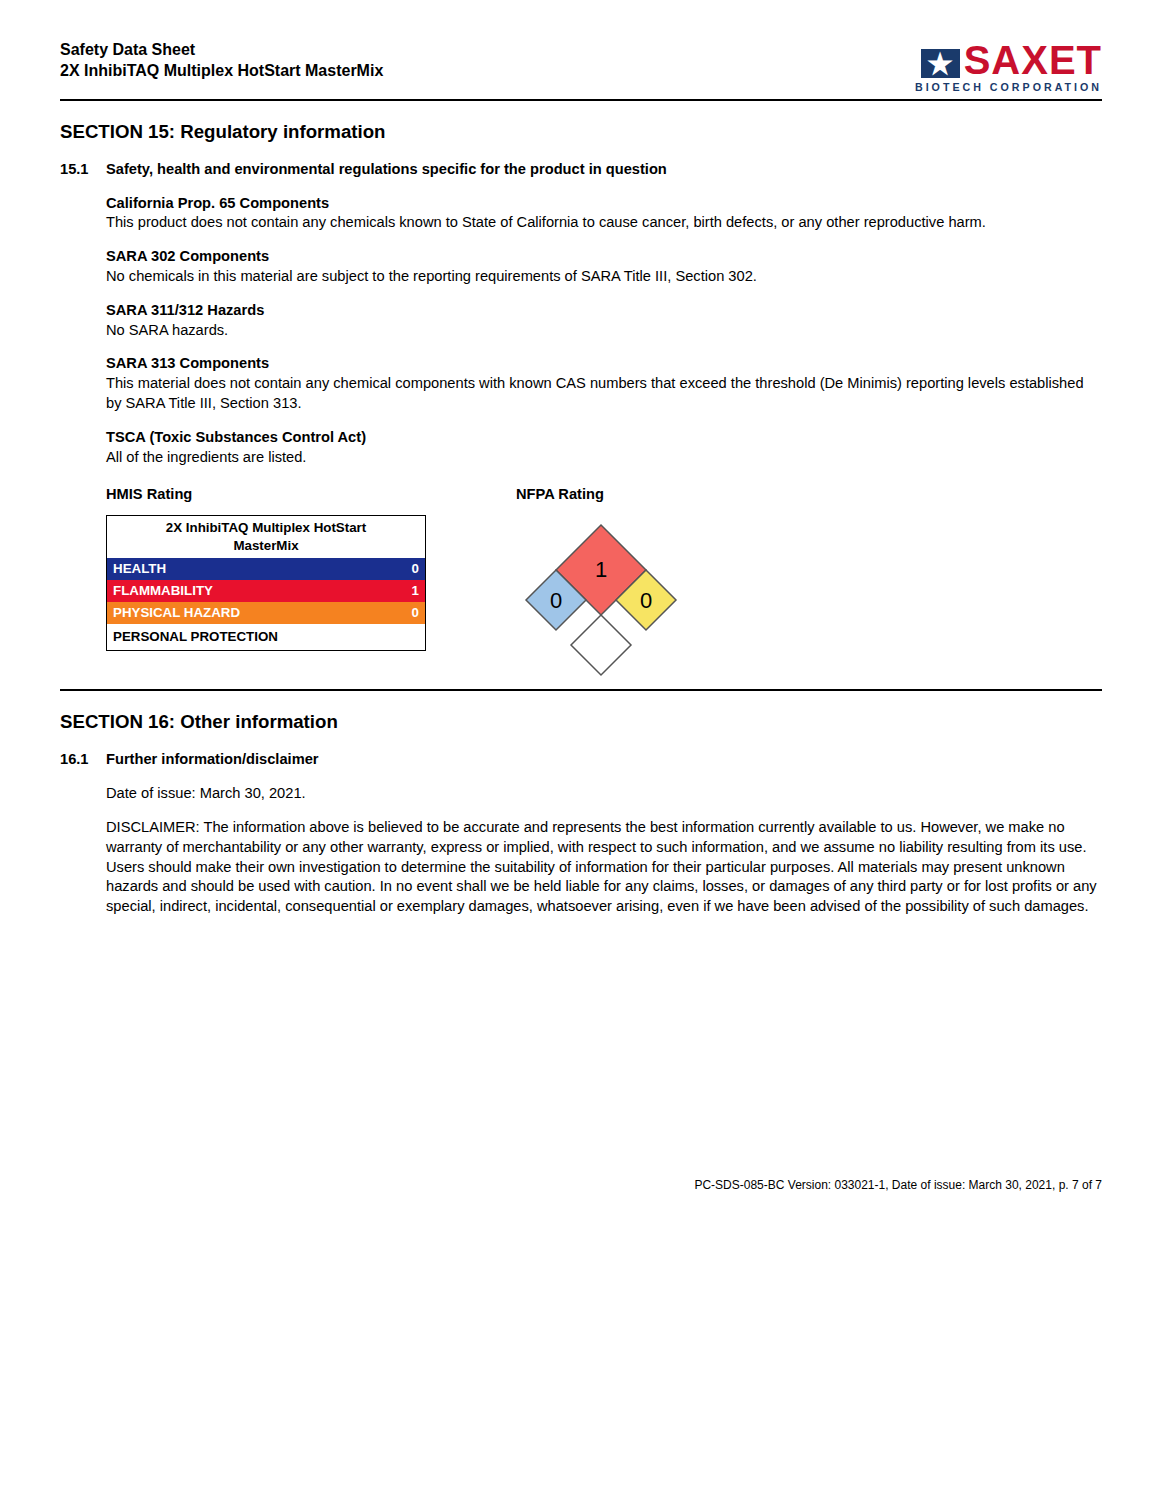Safety Data Sheet
2X InhibiTAQ Multiplex HotStart MasterMix
★SAXET
BIOTECH CORPORATION
SECTION 15: Regulatory information
15.1
Safety, health and environmental regulations specific for the product in question
California Prop. 65 Components
This product does not contain any chemicals known to State of California to cause cancer, birth defects, or any other reproductive harm.
SARA 302 Components
No chemicals in this material are subject to the reporting requirements of SARA Title III, Section 302.
SARA 311/312 Hazards
No SARA hazards.
SARA 313 Components
This material does not contain any chemical components with known CAS numbers that exceed the threshold (De Minimis) reporting levels established by SARA Title III, Section 313.
TSCA (Toxic Substances Control Act)
All of the ingredients are listed.
HMIS Rating
| 2X InhibiTAQ Multiplex HotStart MasterMix |
| HEALTH | 0 |
| FLAMMABILITY | 1 |
| PHYSICAL HAZARD | 0 |
| PERSONAL PROTECTION |
NFPA Rating
1 0 0
SECTION 16: Other information
16.1
Further information/disclaimer
Date of issue: March 30, 2021.
DISCLAIMER: The information above is believed to be accurate and represents the best information currently available to us. However, we make no warranty of merchantability or any other warranty, express or implied, with respect to such information, and we assume no liability resulting from its use. Users should make their own investigation to determine the suitability of information for their particular purposes. All materials may present unknown hazards and should be used with caution. In no event shall we be held liable for any claims, losses, or damages of any third party or for lost profits or any special, indirect, incidental, consequential or exemplary damages, whatsoever arising, even if we have been advised of the possibility of such damages.
PC-SDS-085-BC Version: 033021-1, Date of issue: March 30, 2021, p. 7 of 7